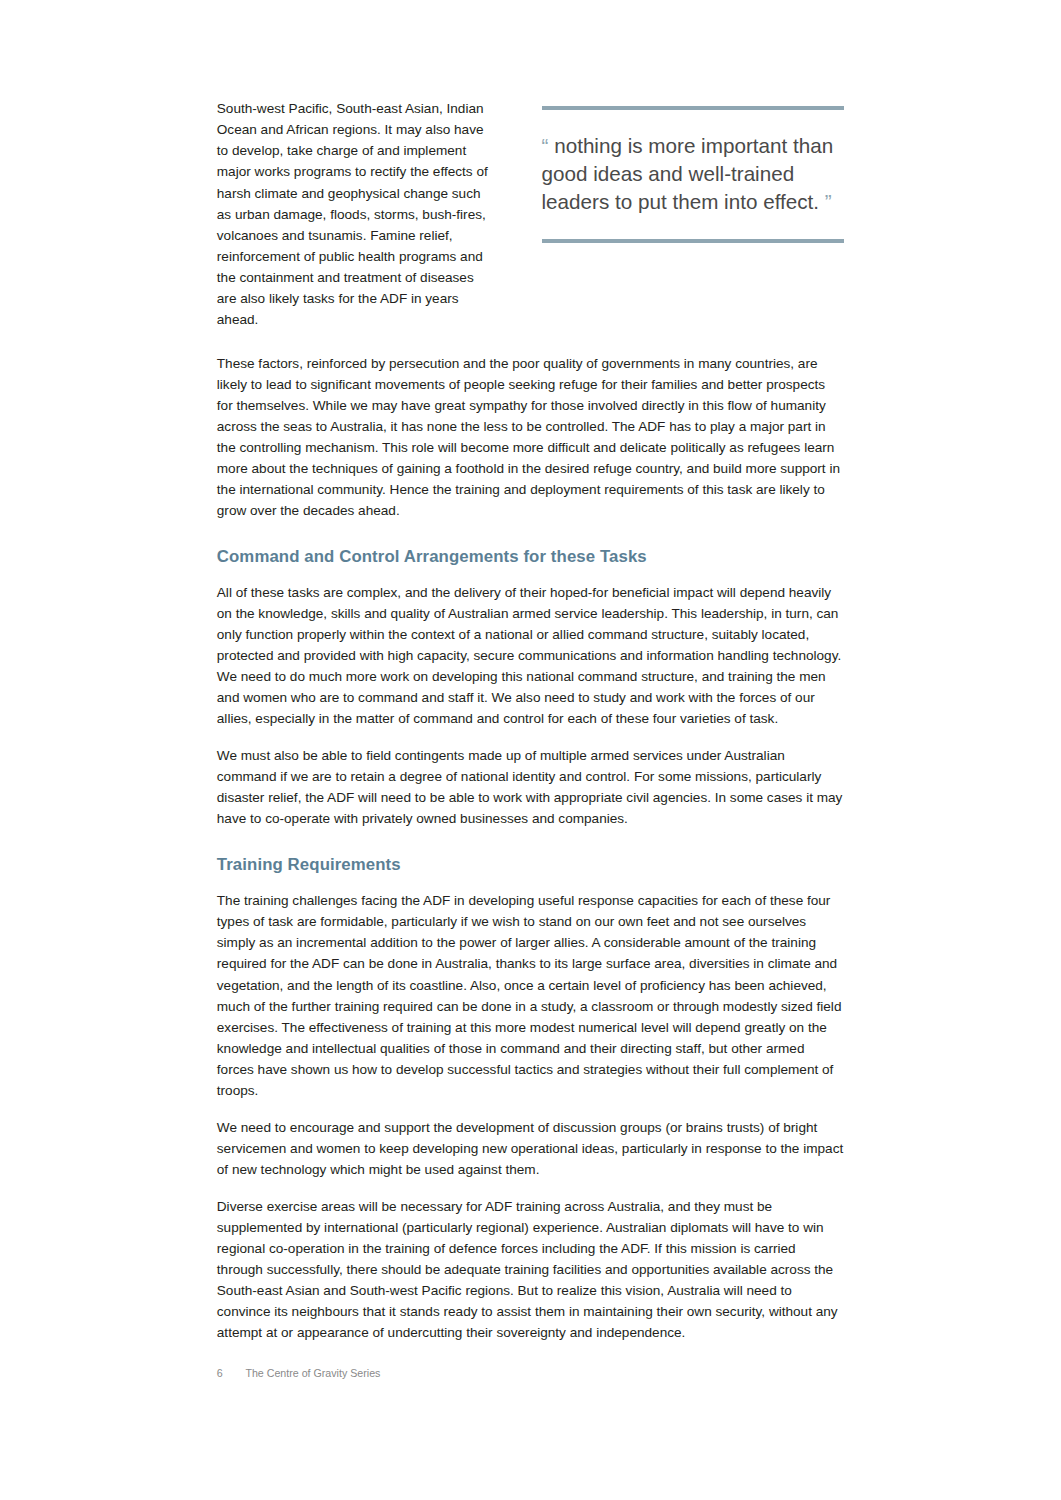South-west Pacific, South-east Asian, Indian Ocean and African regions. It may also have to develop, take charge of and implement major works programs to rectify the effects of harsh climate and geophysical change such as urban damage, floods, storms, bush-fires, volcanoes and tsunamis. Famine relief, reinforcement of public health programs and the containment and treatment of diseases are also likely tasks for the ADF in years ahead.
“ nothing is more important than good ideas and well-trained leaders to put them into effect. ”
These factors, reinforced by persecution and the poor quality of governments in many countries, are likely to lead to significant movements of people seeking refuge for their families and better prospects for themselves. While we may have great sympathy for those involved directly in this flow of humanity across the seas to Australia, it has none the less to be controlled. The ADF has to play a major part in the controlling mechanism. This role will become more difficult and delicate politically as refugees learn more about the techniques of gaining a foothold in the desired refuge country, and build more support in the international community. Hence the training and deployment requirements of this task are likely to grow over the decades ahead.
Command and Control Arrangements for these Tasks
All of these tasks are complex, and the delivery of their hoped-for beneficial impact will depend heavily on the knowledge, skills and quality of Australian armed service leadership. This leadership, in turn, can only function properly within the context of a national or allied command structure, suitably located, protected and provided with high capacity, secure communications and information handling technology. We need to do much more work on developing this national command structure, and training the men and women who are to command and staff it. We also need to study and work with the forces of our allies, especially in the matter of command and control for each of these four varieties of task.
We must also be able to field contingents made up of multiple armed services under Australian command if we are to retain a degree of national identity and control. For some missions, particularly disaster relief, the ADF will need to be able to work with appropriate civil agencies. In some cases it may have to co-operate with privately owned businesses and companies.
Training Requirements
The training challenges facing the ADF in developing useful response capacities for each of these four types of task are formidable, particularly if we wish to stand on our own feet and not see ourselves simply as an incremental addition to the power of larger allies. A considerable amount of the training required for the ADF can be done in Australia, thanks to its large surface area, diversities in climate and vegetation, and the length of its coastline. Also, once a certain level of proficiency has been achieved, much of the further training required can be done in a study, a classroom or through modestly sized field exercises. The effectiveness of training at this more modest numerical level will depend greatly on the knowledge and intellectual qualities of those in command and their directing staff, but other armed forces have shown us how to develop successful tactics and strategies without their full complement of troops.
We need to encourage and support the development of discussion groups (or brains trusts) of bright servicemen and women to keep developing new operational ideas, particularly in response to the impact of new technology which might be used against them.
Diverse exercise areas will be necessary for ADF training across Australia, and they must be supplemented by international (particularly regional) experience. Australian diplomats will have to win regional co-operation in the training of defence forces including the ADF. If this mission is carried through successfully, there should be adequate training facilities and opportunities available across the South-east Asian and South-west Pacific regions. But to realize this vision, Australia will need to convince its neighbours that it stands ready to assist them in maintaining their own security, without any attempt at or appearance of undercutting their sovereignty and independence.
6 The Centre of Gravity Series